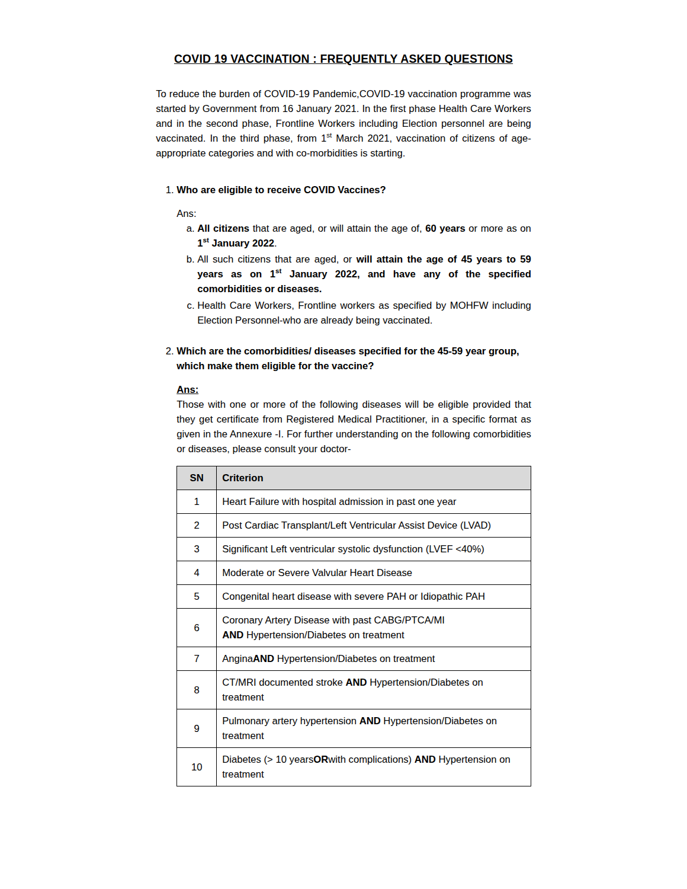COVID 19 VACCINATION : FREQUENTLY ASKED QUESTIONS
To reduce the burden of COVID-19 Pandemic,COVID-19 vaccination programme was started by Government from 16 January 2021. In the first phase Health Care Workers and in the second phase, Frontline Workers including Election personnel are being vaccinated. In the third phase, from 1st March 2021, vaccination of citizens of age-appropriate categories and with co-morbidities is starting.
Who are eligible to receive COVID Vaccines?
Ans:
All citizens that are aged, or will attain the age of, 60 years or more as on 1st January 2022.
All such citizens that are aged, or will attain the age of 45 years to 59 years as on 1st January 2022, and have any of the specified comorbidities or diseases.
Health Care Workers, Frontline workers as specified by MOHFW including Election Personnel-who are already being vaccinated.
Which are the comorbidities/ diseases specified for the 45-59 year group, which make them eligible for the vaccine?
Ans:
Those with one or more of the following diseases will be eligible provided that they get certificate from Registered Medical Practitioner, in a specific format as given in the Annexure -I. For further understanding on the following comorbidities or diseases, please consult your doctor-
| SN | Criterion |
| --- | --- |
| 1 | Heart Failure with hospital admission in past one year |
| 2 | Post Cardiac Transplant/Left Ventricular Assist Device (LVAD) |
| 3 | Significant Left ventricular systolic dysfunction (LVEF <40%) |
| 4 | Moderate or Severe Valvular Heart Disease |
| 5 | Congenital heart disease with severe PAH or Idiopathic PAH |
| 6 | Coronary Artery Disease with past CABG/PTCA/MI AND Hypertension/Diabetes on treatment |
| 7 | Angina AND Hypertension/Diabetes on treatment |
| 8 | CT/MRI documented stroke AND Hypertension/Diabetes on treatment |
| 9 | Pulmonary artery hypertension AND Hypertension/Diabetes on treatment |
| 10 | Diabetes (> 10 years OR with complications) AND Hypertension on treatment |